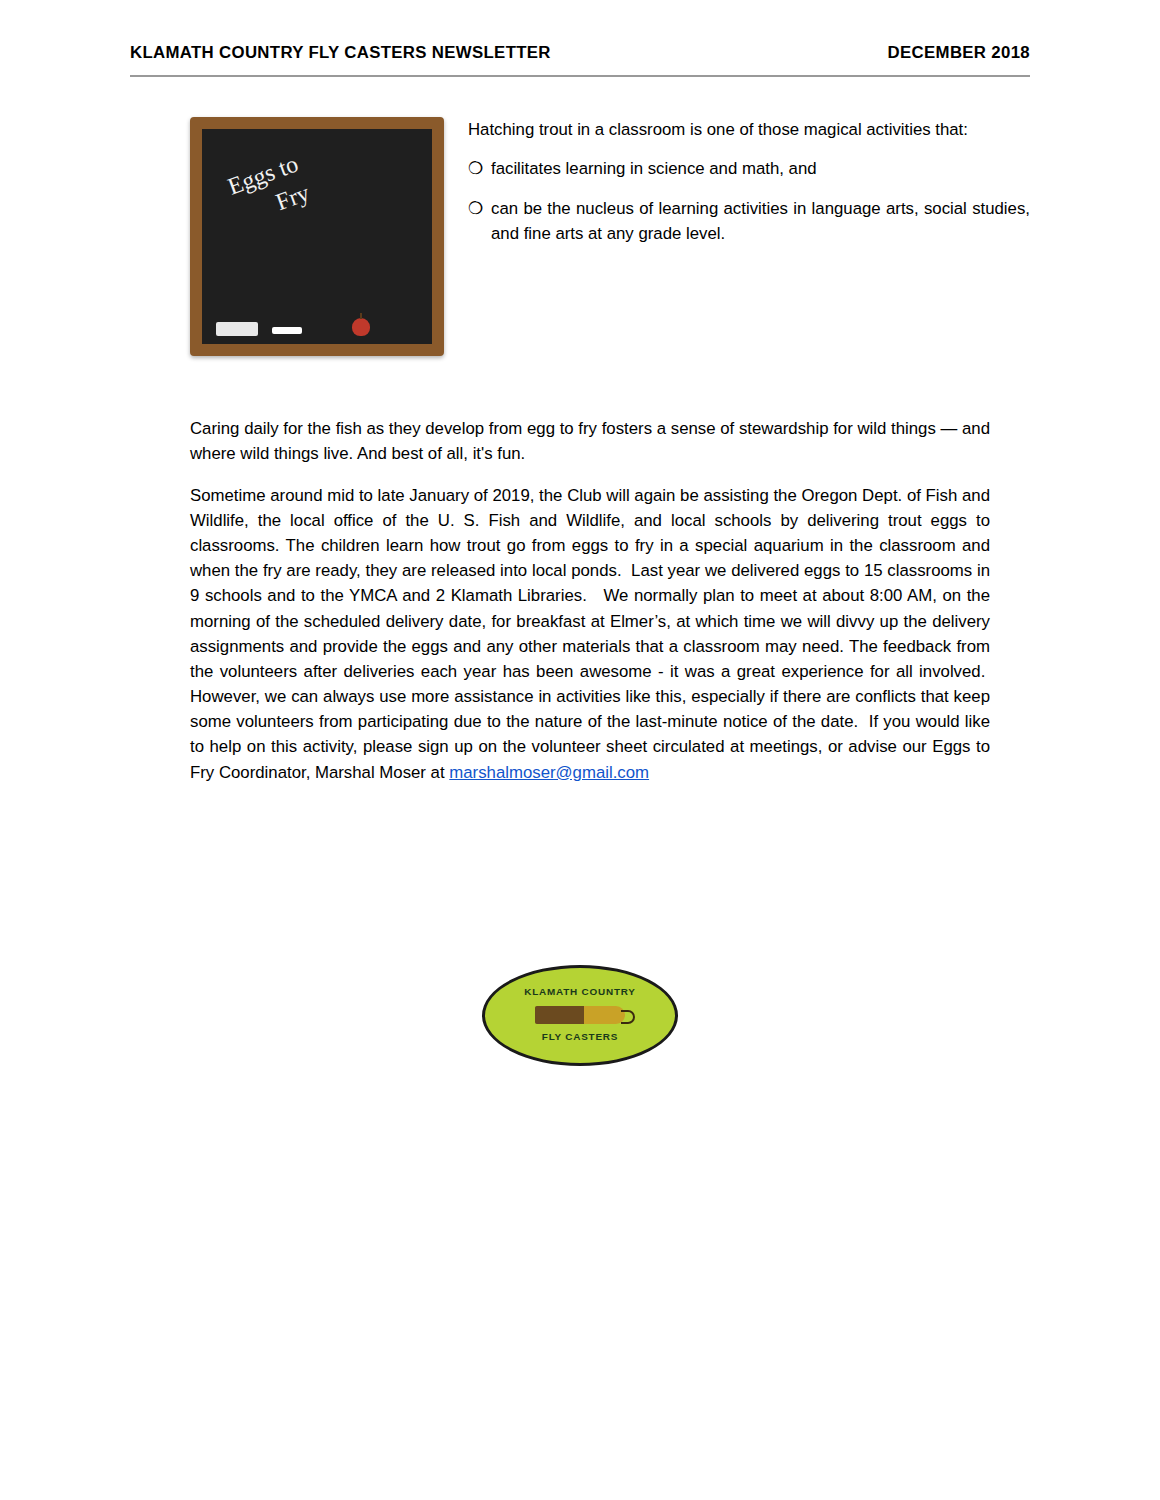Klamath Country Fly Casters Newsletter December 2018
Eggs to Fry
Hatching trout in a classroom is one of those magical activities that:
❍ facilitates learning in science and math, and
❍ can be the nucleus of learning activities in language arts, social studies, and fine arts at any grade level.
Caring daily for the fish as they develop from egg to fry fosters a sense of stewardship for wild things — and where wild things live. And best of all, it's fun.
Sometime around mid to late January of 2019, the Club will again be assisting the Oregon Dept. of Fish and Wildlife, the local office of the U. S. Fish and Wildlife, and local schools by delivering trout eggs to classrooms. The children learn how trout go from eggs to fry in a special aquarium in the classroom and when the fry are ready, they are released into local ponds. Last year we delivered eggs to 15 classrooms in 9 schools and to the YMCA and 2 Klamath Libraries. We normally plan to meet at about 8:00 AM, on the morning of the scheduled delivery date, for breakfast at Elmer’s, at which time we will divvy up the delivery assignments and provide the eggs and any other materials that a classroom may need. The feedback from the volunteers after deliveries each year has been awesome - it was a great experience for all involved. However, we can always use more assistance in activities like this, especially if there are conflicts that keep some volunteers from participating due to the nature of the last-minute notice of the date. If you would like to help on this activity, please sign up on the volunteer sheet circulated at meetings, or advise our Eggs to Fry Coordinator, Marshal Moser at marshalmoser@gmail.com
KLAMATH COUNTRY
FLY CASTERS